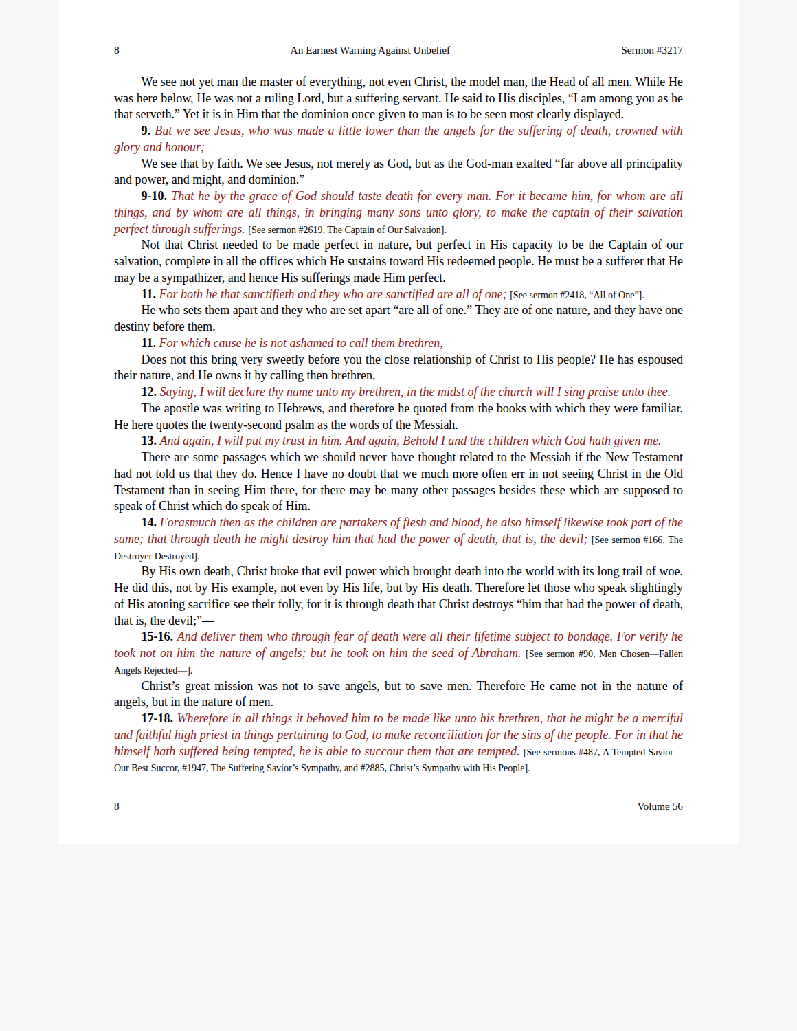8 An Earnest Warning Against Unbelief Sermon #3217
We see not yet man the master of everything, not even Christ, the model man, the Head of all men. While He was here below, He was not a ruling Lord, but a suffering servant. He said to His disciples, “I am among you as he that serveth.” Yet it is in Him that the dominion once given to man is to be seen most clearly displayed.
9. But we see Jesus, who was made a little lower than the angels for the suffering of death, crowned with glory and honour;
We see that by faith. We see Jesus, not merely as God, but as the God-man exalted “far above all principality and power, and might, and dominion.”
9-10. That he by the grace of God should taste death for every man. For it became him, for whom are all things, and by whom are all things, in bringing many sons unto glory, to make the captain of their salvation perfect through sufferings. [See sermon #2619, The Captain of Our Salvation].
Not that Christ needed to be made perfect in nature, but perfect in His capacity to be the Captain of our salvation, complete in all the offices which He sustains toward His redeemed people. He must be a sufferer that He may be a sympathizer, and hence His sufferings made Him perfect.
11. For both he that sanctifieth and they who are sanctified are all of one; [See sermon #2418, “All of One”].
He who sets them apart and they who are set apart “are all of one.” They are of one nature, and they have one destiny before them.
11. For which cause he is not ashamed to call them brethren,—
Does not this bring very sweetly before you the close relationship of Christ to His people? He has espoused their nature, and He owns it by calling then brethren.
12. Saying, I will declare thy name unto my brethren, in the midst of the church will I sing praise unto thee.
The apostle was writing to Hebrews, and therefore he quoted from the books with which they were familiar. He here quotes the twenty-second psalm as the words of the Messiah.
13. And again, I will put my trust in him. And again, Behold I and the children which God hath given me.
There are some passages which we should never have thought related to the Messiah if the New Testament had not told us that they do. Hence I have no doubt that we much more often err in not seeing Christ in the Old Testament than in seeing Him there, for there may be many other passages besides these which are supposed to speak of Christ which do speak of Him.
14. Forasmuch then as the children are partakers of flesh and blood, he also himself likewise took part of the same; that through death he might destroy him that had the power of death, that is, the devil; [See sermon #166, The Destroyer Destroyed].
By His own death, Christ broke that evil power which brought death into the world with its long trail of woe. He did this, not by His example, not even by His life, but by His death. Therefore let those who speak slightingly of His atoning sacrifice see their folly, for it is through death that Christ destroys “him that had the power of death, that is, the devil;”—
15-16. And deliver them who through fear of death were all their lifetime subject to bondage. For verily he took not on him the nature of angels; but he took on him the seed of Abraham. [See sermon #90, Men Chosen—Fallen Angels Rejected—].
Christ’s great mission was not to save angels, but to save men. Therefore He came not in the nature of angels, but in the nature of men.
17-18. Wherefore in all things it behoved him to be made like unto his brethren, that he might be a merciful and faithful high priest in things pertaining to God, to make reconciliation for the sins of the people. For in that he himself hath suffered being tempted, he is able to succour them that are tempted. [See sermons #487, A Tempted Savior—Our Best Succor, #1947, The Suffering Savior’s Sympathy, and #2885, Christ’s Sympathy with His People].
8 Volume 56